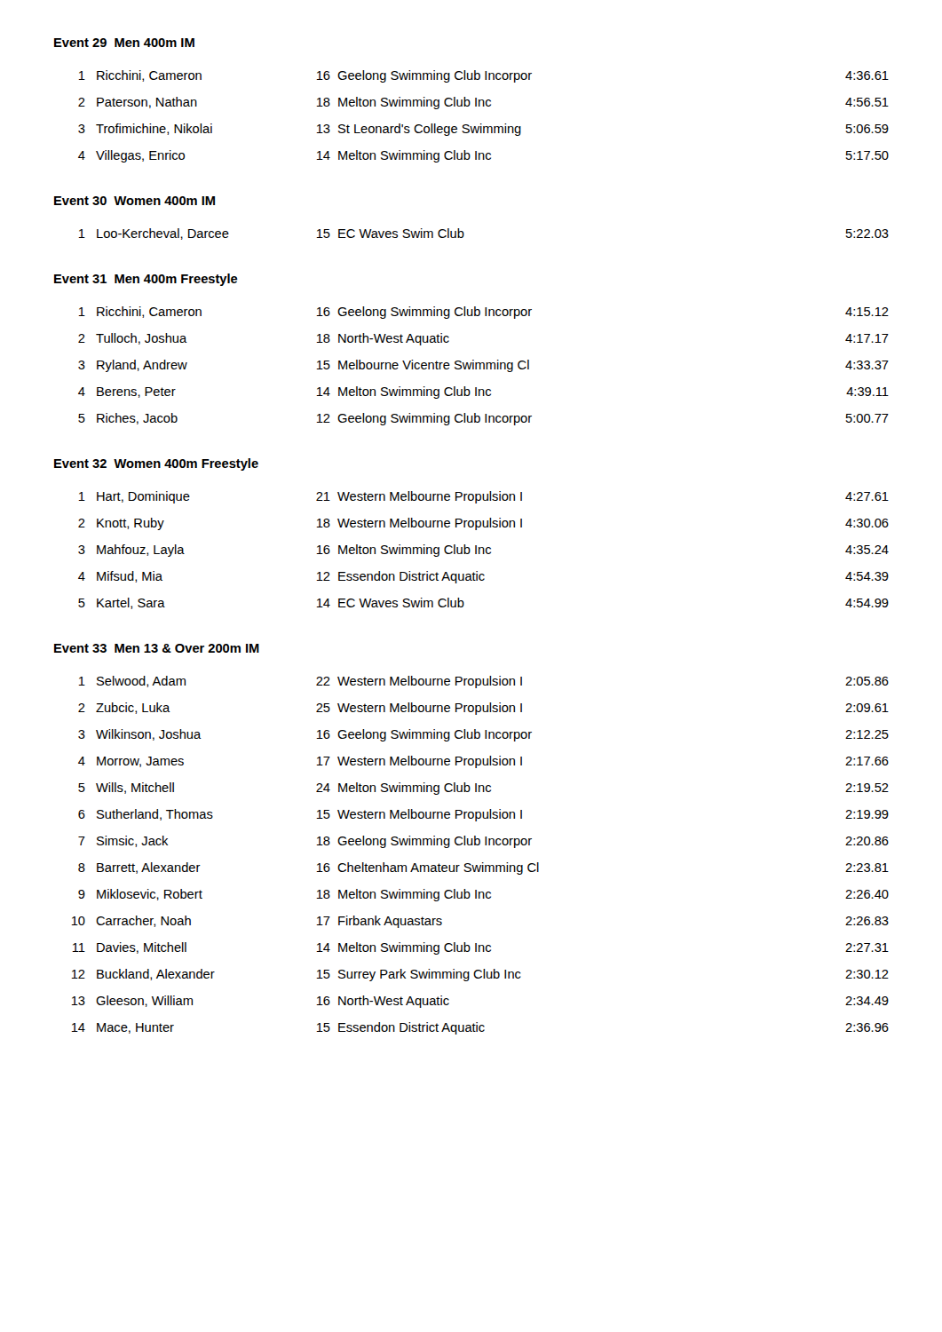Event 29 Men 400m IM
| 1 | Ricchini, Cameron | 16 | Geelong Swimming Club Incorpor | 4:36.61 |
| 2 | Paterson, Nathan | 18 | Melton Swimming Club Inc | 4:56.51 |
| 3 | Trofimichine, Nikolai | 13 | St Leonard's College Swimming | 5:06.59 |
| 4 | Villegas, Enrico | 14 | Melton Swimming Club Inc | 5:17.50 |
Event 30 Women 400m IM
| 1 | Loo-Kercheval, Darcee | 15 | EC Waves Swim Club | 5:22.03 |
Event 31 Men 400m Freestyle
| 1 | Ricchini, Cameron | 16 | Geelong Swimming Club Incorpor | 4:15.12 |
| 2 | Tulloch, Joshua | 18 | North-West Aquatic | 4:17.17 |
| 3 | Ryland, Andrew | 15 | Melbourne Vicentre Swimming Cl | 4:33.37 |
| 4 | Berens, Peter | 14 | Melton Swimming Club Inc | 4:39.11 |
| 5 | Riches, Jacob | 12 | Geelong Swimming Club Incorpor | 5:00.77 |
Event 32 Women 400m Freestyle
| 1 | Hart, Dominique | 21 | Western Melbourne Propulsion I | 4:27.61 |
| 2 | Knott, Ruby | 18 | Western Melbourne Propulsion I | 4:30.06 |
| 3 | Mahfouz, Layla | 16 | Melton Swimming Club Inc | 4:35.24 |
| 4 | Mifsud, Mia | 12 | Essendon District Aquatic | 4:54.39 |
| 5 | Kartel, Sara | 14 | EC Waves Swim Club | 4:54.99 |
Event 33 Men 13 & Over 200m IM
| 1 | Selwood, Adam | 22 | Western Melbourne Propulsion I | 2:05.86 |
| 2 | Zubcic, Luka | 25 | Western Melbourne Propulsion I | 2:09.61 |
| 3 | Wilkinson, Joshua | 16 | Geelong Swimming Club Incorpor | 2:12.25 |
| 4 | Morrow, James | 17 | Western Melbourne Propulsion I | 2:17.66 |
| 5 | Wills, Mitchell | 24 | Melton Swimming Club Inc | 2:19.52 |
| 6 | Sutherland, Thomas | 15 | Western Melbourne Propulsion I | 2:19.99 |
| 7 | Simsic, Jack | 18 | Geelong Swimming Club Incorpor | 2:20.86 |
| 8 | Barrett, Alexander | 16 | Cheltenham Amateur Swimming Cl | 2:23.81 |
| 9 | Miklosevic, Robert | 18 | Melton Swimming Club Inc | 2:26.40 |
| 10 | Carracher, Noah | 17 | Firbank Aquastars | 2:26.83 |
| 11 | Davies, Mitchell | 14 | Melton Swimming Club Inc | 2:27.31 |
| 12 | Buckland, Alexander | 15 | Surrey Park Swimming Club Inc | 2:30.12 |
| 13 | Gleeson, William | 16 | North-West Aquatic | 2:34.49 |
| 14 | Mace, Hunter | 15 | Essendon District Aquatic | 2:36.96 |